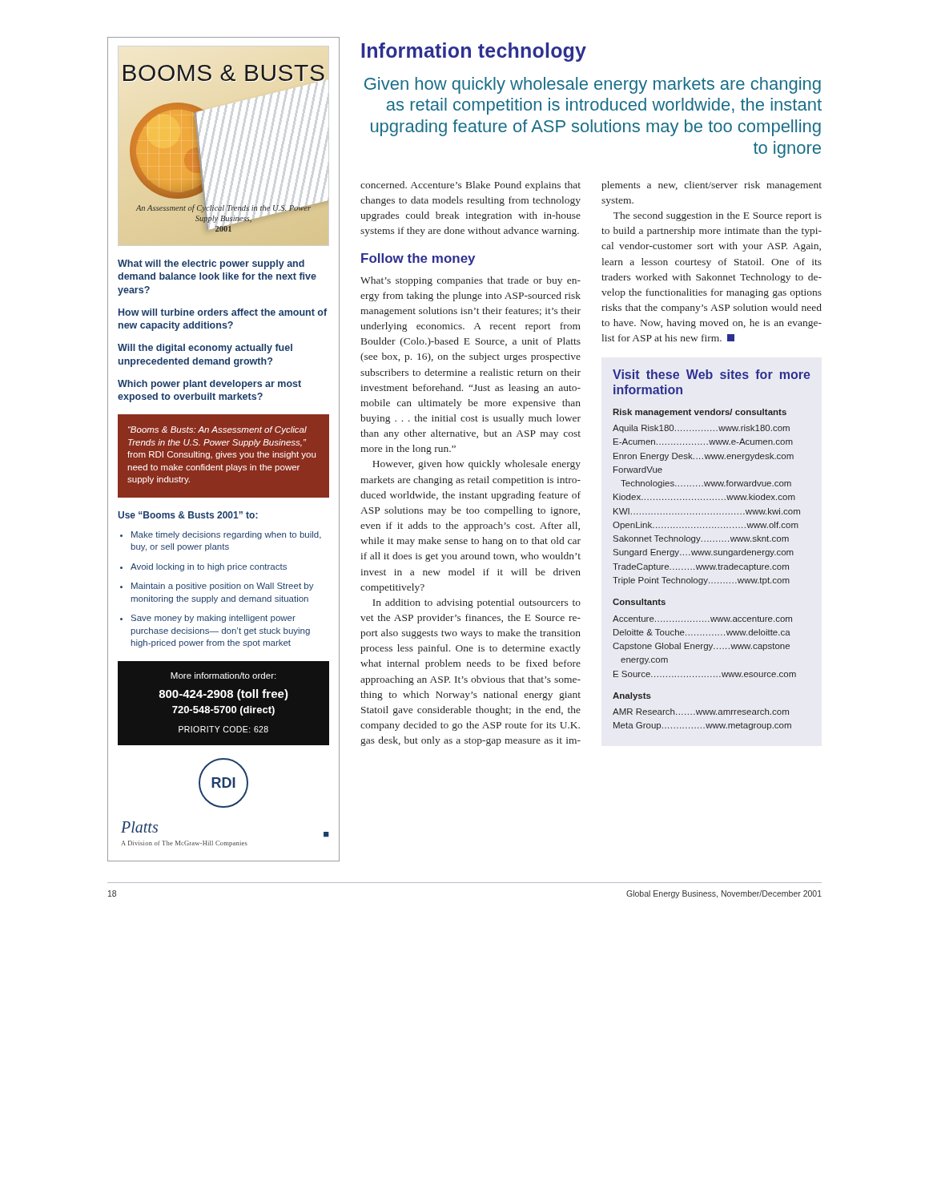BOOMS & BUSTS
An Assessment of Cyclical Trends in the U.S. Power Supply Business, 2001
What will the electric power supply and demand balance look like for the next five years?
How will turbine orders affect the amount of new capacity additions?
Will the digital economy actually fuel unprecedented demand growth?
Which power plant developers ar most exposed to overbuilt markets?
“Booms & Busts: An Assessment of Cyclical Trends in the U.S. Power Supply Business,” from RDI Consulting, gives you the insight you need to make confi­dent plays in the power supply industry.
Use “Booms & Busts 2001” to:
Make timely decisions regarding when to build, buy, or sell power plants
Avoid locking in to high price contracts
Maintain a positive position on Wall Street by monitoring the supply and demand situation
Save money by making intelligent power purchase decisions— don’t get stuck buying high-priced power from the spot market
More information/to order:
800-424-2908 (toll free)
720-548-5700 (direct)
PRIORITY CODE: 628
RDI
Platts A Division of The McGraw-Hill Companies
■
Information technology
Given how quickly wholesale energy markets are changing as retail competition is introduced worldwide, the instant upgrading feature of ASP solutions may be too compelling to ignore
concerned. Accenture’s Blake Pound explains that changes to data models resulting from technology upgrades could break integration with in-house systems if they are done without advance warning.
Follow the money
What’s stopping companies that trade or buy energy from taking the plunge into ASP-sourced risk management solutions isn’t their features; it’s their underlying economics. A recent report from Boulder (Colo.)-based E Source, a unit of Platts (see box, p. 16), on the subject urges prospective sub­scribers to determine a realistic return on their investment beforehand. “Just as leasing an automobile can ulti­mately be more expensive than buying . . . the initial cost is usu­ally much lower than any other alternative, but an ASP may cost more in the long run.”
However, given how quickly wholesale energy markets are changing as retail competition is introduced worldwide, the instant upgrading feature of ASP solutions may be too compelling to ignore, even if it adds to the approach’s cost. After all, while it may make sense to hang on to that old car if all it does is get you around town, who wouldn’t invest in a new model if it will be dri­ven competitively?
In addition to advising poten­tial outsourcers to vet the ASP provider’s finances, the E Source report also suggests two ways to make the transition process less painful. One is to determine exactly what internal problem needs to be fixed before approach­ing an ASP. It’s obvious that that’s something to which Nor­way’s national energy giant Statoil gave considerable thought; in the end, the company decided to go the ASP route for its U.K. gas desk, but only as a stop-gap measure as it implements a new, client/server risk management system.
The second suggestion in the E Source report is to build a partner­ship more intimate than the typical vendor-customer sort with your ASP. Again, learn a lesson courtesy of Stat­oil. One of its traders worked with Sakonnet Technology to develop the functionalities for managing gas options risks that the company’s ASP solu­tion would need to have. Now, having moved on, he is an evangelist for ASP at his new firm.
Visit these Web sites for more information
Risk management vendors/ consultants
Aquila Risk180............... www.risk180.com
E-Acumen.................. www.e-Acumen.com
Enron Energy Desk.... www.energydesk.com
ForwardVue
Technologies.......... www.forwardvue.com
Kiodex............................. www.kiodex.com
KWI....................................... www.kwi.com
OpenLink................................ www.olf.com
Sakonnet Technology.......... www.sknt.com
Sungard Energy.... www.sungardenergy.com
TradeCapture......... www.tradecapture.com
Triple Point Technology.......... www.tpt.com
Consultants
Accenture................... www.accenture.com
Deloitte & Touche.............. www.deloitte.ca
Capstone Global Energy...... www.capstone
energy.com
E Source........................ www.esource.com
Analysts
AMR Research....... www.amrresearch.com
Meta Group............... www.metagroup.com
18
Global Energy Business, November/December 2001